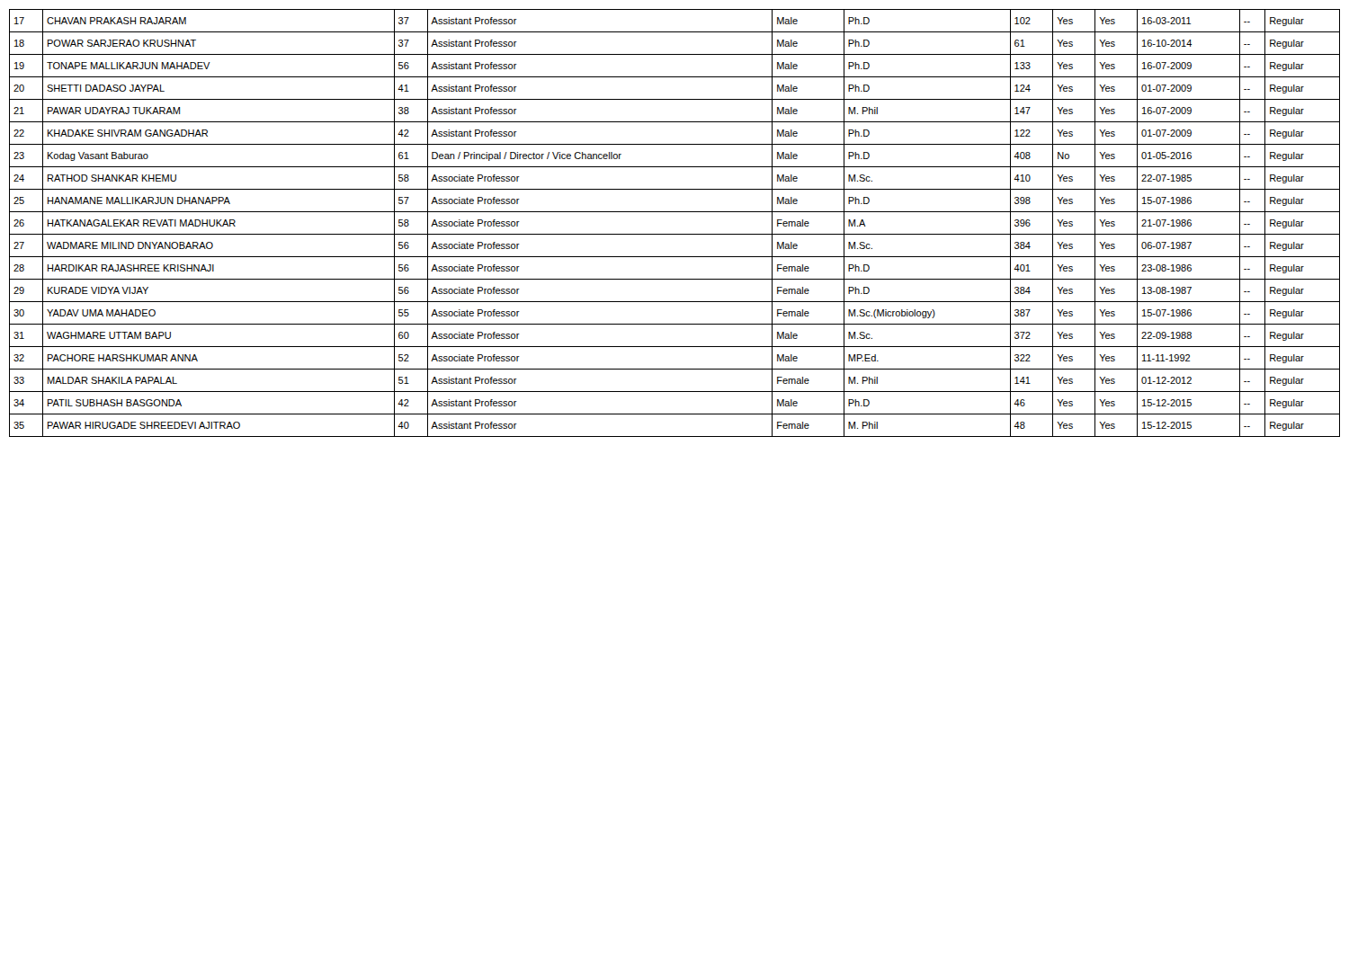| 17 | CHAVAN PRAKASH RAJARAM | 37 | Assistant Professor | Male | Ph.D | 102 | Yes | Yes | 16-03-2011 | -- | Regular |
| 18 | POWAR SARJERAO KRUSHNAT | 37 | Assistant Professor | Male | Ph.D | 61 | Yes | Yes | 16-10-2014 | -- | Regular |
| 19 | TONAPE MALLIKARJUN MAHADEV | 56 | Assistant Professor | Male | Ph.D | 133 | Yes | Yes | 16-07-2009 | -- | Regular |
| 20 | SHETTI DADASO JAYPAL | 41 | Assistant Professor | Male | Ph.D | 124 | Yes | Yes | 01-07-2009 | -- | Regular |
| 21 | PAWAR UDAYRAJ TUKARAM | 38 | Assistant Professor | Male | M. Phil | 147 | Yes | Yes | 16-07-2009 | -- | Regular |
| 22 | KHADAKE SHIVRAM GANGADHAR | 42 | Assistant Professor | Male | Ph.D | 122 | Yes | Yes | 01-07-2009 | -- | Regular |
| 23 | Kodag Vasant Baburao | 61 | Dean / Principal / Director / Vice Chancellor | Male | Ph.D | 408 | No | Yes | 01-05-2016 | -- | Regular |
| 24 | RATHOD SHANKAR KHEMU | 58 | Associate Professor | Male | M.Sc. | 410 | Yes | Yes | 22-07-1985 | -- | Regular |
| 25 | HANAMANE MALLIKARJUN DHANAPPA | 57 | Associate Professor | Male | Ph.D | 398 | Yes | Yes | 15-07-1986 | -- | Regular |
| 26 | HATKANAGALEKAR REVATI MADHUKAR | 58 | Associate Professor | Female | M.A | 396 | Yes | Yes | 21-07-1986 | -- | Regular |
| 27 | WADMARE MILIND DNYANOBARAO | 56 | Associate Professor | Male | M.Sc. | 384 | Yes | Yes | 06-07-1987 | -- | Regular |
| 28 | HARDIKAR RAJASHREE KRISHNAJI | 56 | Associate Professor | Female | Ph.D | 401 | Yes | Yes | 23-08-1986 | -- | Regular |
| 29 | KURADE VIDYA VIJAY | 56 | Associate Professor | Female | Ph.D | 384 | Yes | Yes | 13-08-1987 | -- | Regular |
| 30 | YADAV UMA MAHADEO | 55 | Associate Professor | Female | M.Sc.(Microbiology) | 387 | Yes | Yes | 15-07-1986 | -- | Regular |
| 31 | WAGHMARE UTTAM BAPU | 60 | Associate Professor | Male | M.Sc. | 372 | Yes | Yes | 22-09-1988 | -- | Regular |
| 32 | PACHORE HARSHKUMAR ANNA | 52 | Associate Professor | Male | MP.Ed. | 322 | Yes | Yes | 11-11-1992 | -- | Regular |
| 33 | MALDAR SHAKILA PAPALAL | 51 | Assistant Professor | Female | M. Phil | 141 | Yes | Yes | 01-12-2012 | -- | Regular |
| 34 | PATIL SUBHASH BASGONDA | 42 | Assistant Professor | Male | Ph.D | 46 | Yes | Yes | 15-12-2015 | -- | Regular |
| 35 | PAWAR HIRUGADE SHREEDEVI AJITRAO | 40 | Assistant Professor | Female | M. Phil | 48 | Yes | Yes | 15-12-2015 | -- | Regular |